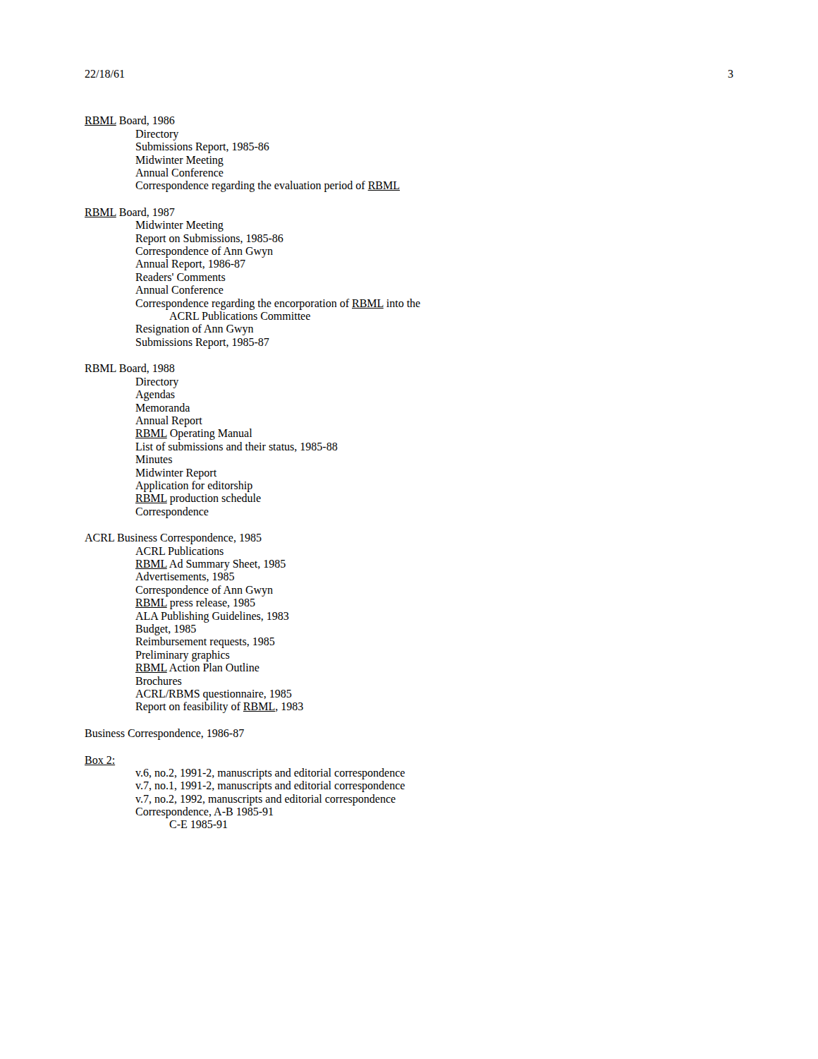22/18/61 3
RBML Board, 1986
Directory
Submissions Report, 1985-86
Midwinter Meeting
Annual Conference
Correspondence regarding the evaluation period of RBML
RBML Board, 1987
Midwinter Meeting
Report on Submissions, 1985-86
Correspondence of Ann Gwyn
Annual Report, 1986-87
Readers' Comments
Annual Conference
Correspondence regarding the encorporation of RBML into the
ACRL Publications Committee
Resignation of Ann Gwyn
Submissions Report, 1985-87
RBML Board, 1988
Directory
Agendas
Memoranda
Annual Report
RBML Operating Manual
List of submissions and their status, 1985-88
Minutes
Midwinter Report
Application for editorship
RBML production schedule
Correspondence
ACRL Business Correspondence, 1985
ACRL Publications
RBML Ad Summary Sheet, 1985
Advertisements, 1985
Correspondence of Ann Gwyn
RBML press release, 1985
ALA Publishing Guidelines, 1983
Budget, 1985
Reimbursement requests, 1985
Preliminary graphics
RBML Action Plan Outline
Brochures
ACRL/RBMS questionnaire, 1985
Report on feasibility of RBML, 1983
Business Correspondence, 1986-87
Box 2:
v.6, no.2, 1991-2, manuscripts and editorial correspondence
v.7, no.1, 1991-2, manuscripts and editorial correspondence
v.7, no.2, 1992, manuscripts and editorial correspondence
Correspondence, A-B 1985-91
C-E 1985-91